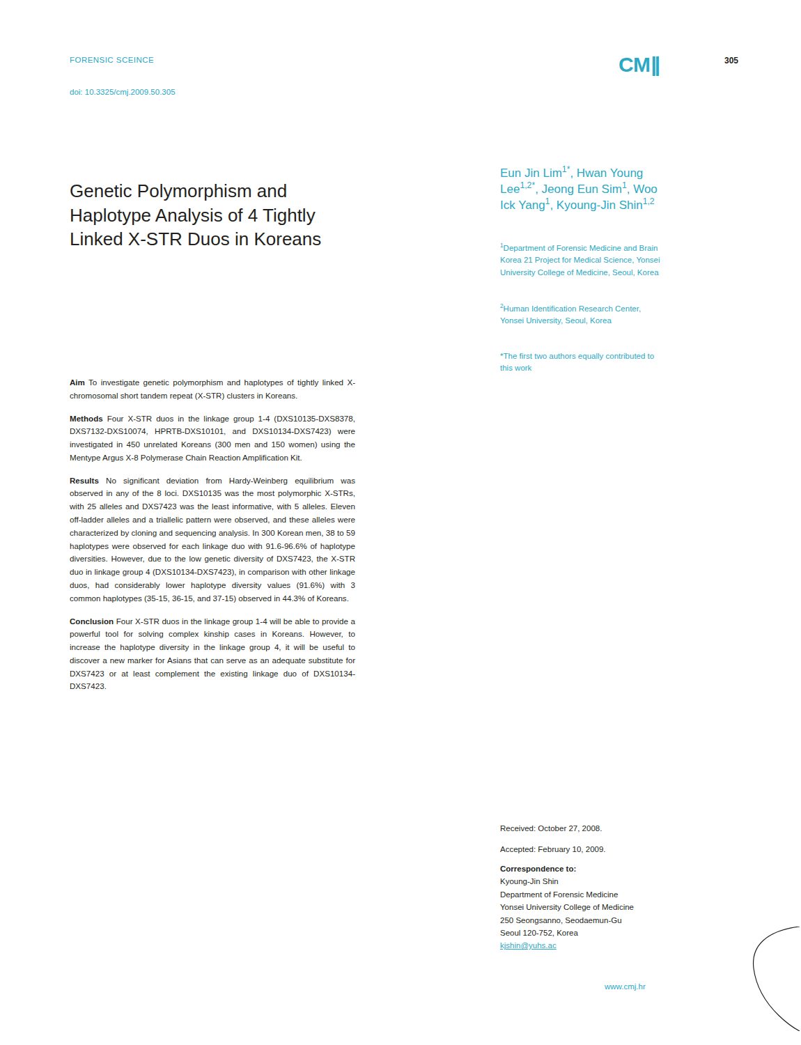Forensic sceince
doi: 10.3325/cmj.2009.50.305
CM||
305
Genetic Polymorphism and Haplotype Analysis of 4 Tightly Linked X-STR Duos in Koreans
Eun Jin Lim1*, Hwan Young Lee1,2*, Jeong Eun Sim1, Woo Ick Yang1, Kyoung-Jin Shin1,2
1Department of Forensic Medicine and Brain Korea 21 Project for Medical Science, Yonsei University College of Medicine, Seoul, Korea
2Human Identification Research Center, Yonsei University, Seoul, Korea
*The first two authors equally contributed to this work
Aim To investigate genetic polymorphism and haplotypes of tightly linked X-chromosomal short tandem repeat (X-STR) clusters in Koreans.
Methods Four X-STR duos in the linkage group 1-4 (DXS10135-DXS8378, DXS7132-DXS10074, HPRTB-DXS10101, and DXS10134-DXS7423) were investigated in 450 unrelated Koreans (300 men and 150 women) using the Mentype Argus X-8 Polymerase Chain Reaction Amplification Kit.
Results No significant deviation from Hardy-Weinberg equilibrium was observed in any of the 8 loci. DXS10135 was the most polymorphic X-STRs, with 25 alleles and DXS7423 was the least informative, with 5 alleles. Eleven off-ladder alleles and a triallelic pattern were observed, and these alleles were characterized by cloning and sequencing analysis. In 300 Korean men, 38 to 59 haplotypes were observed for each linkage duo with 91.6-96.6% of haplotype diversities. However, due to the low genetic diversity of DXS7423, the X-STR duo in linkage group 4 (DXS10134-DXS7423), in comparison with other linkage duos, had considerably lower haplotype diversity values (91.6%) with 3 common haplotypes (35-15, 36-15, and 37-15) observed in 44.3% of Koreans.
Conclusion Four X-STR duos in the linkage group 1-4 will be able to provide a powerful tool for solving complex kinship cases in Koreans. However, to increase the haplotype diversity in the linkage group 4, it will be useful to discover a new marker for Asians that can serve as an adequate substitute for DXS7423 or at least complement the existing linkage duo of DXS10134-DXS7423.
Received: October 27, 2008.
Accepted: February 10, 2009.
Correspondence to:
Kyoung-Jin Shin
Department of Forensic Medicine
Yonsei University College of Medicine
250 Seongsanno, Seodaemun-Gu
Seoul 120-752, Korea
kjshin@yuhs.ac
www.cmj.hr